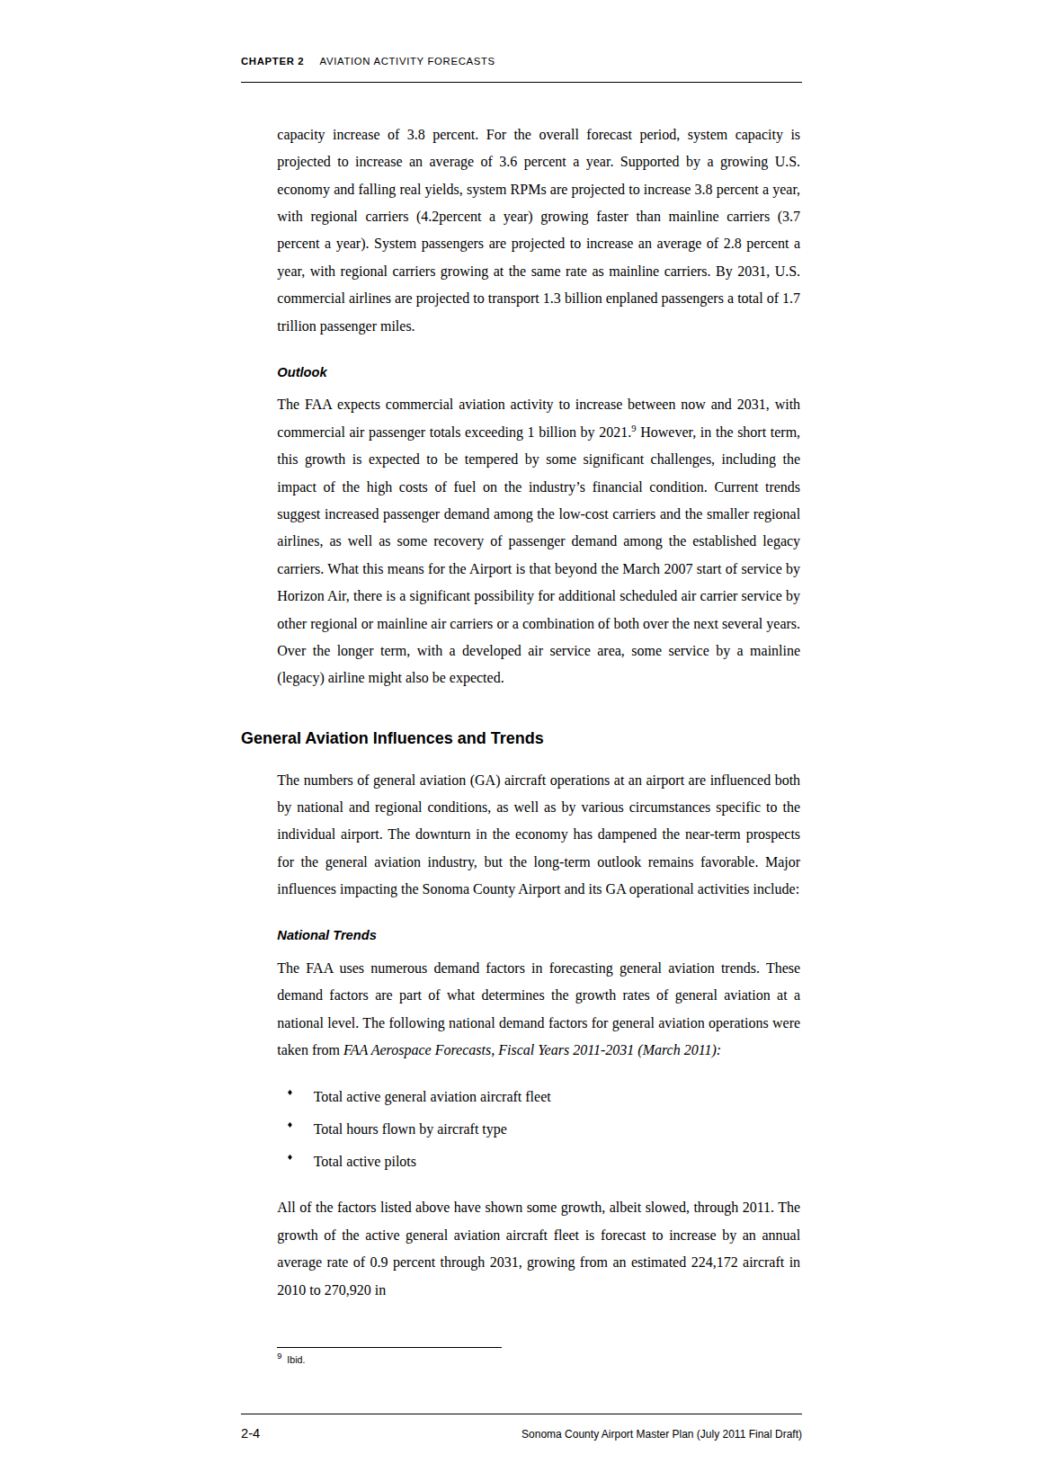CHAPTER 2 AVIATION ACTIVITY FORECASTS
capacity increase of 3.8 percent. For the overall forecast period, system capacity is projected to increase an average of 3.6 percent a year. Supported by a growing U.S. economy and falling real yields, system RPMs are projected to increase 3.8 percent a year, with regional carriers (4.2percent a year) growing faster than mainline carriers (3.7 percent a year). System passengers are projected to increase an average of 2.8 percent a year, with regional carriers growing at the same rate as mainline carriers. By 2031, U.S. commercial airlines are projected to transport 1.3 billion enplaned passengers a total of 1.7 trillion passenger miles.
Outlook
The FAA expects commercial aviation activity to increase between now and 2031, with commercial air passenger totals exceeding 1 billion by 2021.9 However, in the short term, this growth is expected to be tempered by some significant challenges, including the impact of the high costs of fuel on the industry’s financial condition. Current trends suggest increased passenger demand among the low-cost carriers and the smaller regional airlines, as well as some recovery of passenger demand among the established legacy carriers. What this means for the Airport is that beyond the March 2007 start of service by Horizon Air, there is a significant possibility for additional scheduled air carrier service by other regional or mainline air carriers or a combination of both over the next several years. Over the longer term, with a developed air service area, some service by a mainline (legacy) airline might also be expected.
General Aviation Influences and Trends
The numbers of general aviation (GA) aircraft operations at an airport are influenced both by national and regional conditions, as well as by various circumstances specific to the individual airport. The downturn in the economy has dampened the near-term prospects for the general aviation industry, but the long-term outlook remains favorable. Major influences impacting the Sonoma County Airport and its GA operational activities include:
National Trends
The FAA uses numerous demand factors in forecasting general aviation trends. These demand factors are part of what determines the growth rates of general aviation at a national level. The following national demand factors for general aviation operations were taken from FAA Aerospace Forecasts, Fiscal Years 2011-2031 (March 2011):
Total active general aviation aircraft fleet
Total hours flown by aircraft type
Total active pilots
All of the factors listed above have shown some growth, albeit slowed, through 2011. The growth of the active general aviation aircraft fleet is forecast to increase by an annual average rate of 0.9 percent through 2031, growing from an estimated 224,172 aircraft in 2010 to 270,920 in
9Ibid.
2-4
Sonoma County Airport Master Plan (July 2011 Final Draft)